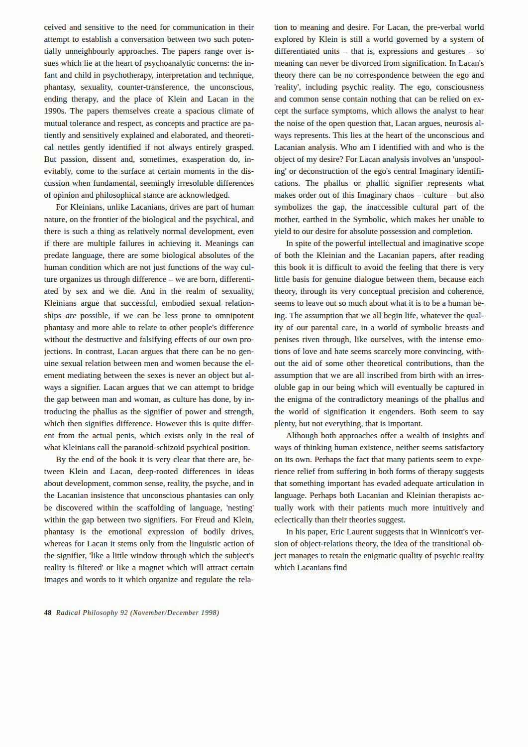ceived and sensitive to the need for communication in their attempt to establish a conversation between two such potentially unneighbourly approaches. The papers range over issues which lie at the heart of psychoanalytic concerns: the infant and child in psychotherapy, interpretation and technique, phantasy, sexuality, counter-transference, the unconscious, ending therapy, and the place of Klein and Lacan in the 1990s. The papers themselves create a spacious climate of mutual tolerance and respect, as concepts and practice are patiently and sensitively explained and elaborated, and theoretical nettles gently identified if not always entirely grasped. But passion, dissent and, sometimes, exasperation do, inevitably, come to the surface at certain moments in the discussion when fundamental, seemingly irresoluble differences of opinion and philosophical stance are acknowledged.
For Kleinians, unlike Lacanians, drives are part of human nature, on the frontier of the biological and the psychical, and there is such a thing as relatively normal development, even if there are multiple failures in achieving it. Meanings can predate language, there are some biological absolutes of the human condition which are not just functions of the way culture organizes us through difference – we are born, differentiated by sex and we die. And in the realm of sexuality, Kleinians argue that successful, embodied sexual relationships are possible, if we can be less prone to omnipotent phantasy and more able to relate to other people's difference without the destructive and falsifying effects of our own projections. In contrast, Lacan argues that there can be no genuine sexual relation between men and women because the element mediating between the sexes is never an object but always a signifier. Lacan argues that we can attempt to bridge the gap between man and woman, as culture has done, by introducing the phallus as the signifier of power and strength, which then signifies difference. However this is quite different from the actual penis, which exists only in the real of what Kleinians call the paranoid-schizoid psychical position.
By the end of the book it is very clear that there are, between Klein and Lacan, deep-rooted differences in ideas about development, common sense, reality, the psyche, and in the Lacanian insistence that unconscious phantasies can only be discovered within the scaffolding of language, 'nesting' within the gap between two signifiers. For Freud and Klein, phantasy is the emotional expression of bodily drives, whereas for Lacan it stems only from the linguistic action of the signifier, 'like a little window through which the subject's reality is filtered' or like a magnet which will attract certain images and words to it which organize and regulate the relation to meaning and desire. For Lacan, the pre-verbal world explored by Klein is still a world governed by a system of differentiated units – that is, expressions and gestures – so meaning can never be divorced from signification. In Lacan's theory there can be no correspondence between the ego and 'reality', including psychic reality. The ego, consciousness and common sense contain nothing that can be relied on except the surface symptoms, which allows the analyst to hear the noise of the open question that, Lacan argues, neurosis always represents. This lies at the heart of the unconscious and Lacanian analysis. Who am I identified with and who is the object of my desire? For Lacan analysis involves an 'unspooling' or deconstruction of the ego's central Imaginary identifications. The phallus or phallic signifier represents what makes order out of this Imaginary chaos – culture – but also symbolizes the gap, the inaccessible cultural part of the mother, earthed in the Symbolic, which makes her unable to yield to our desire for absolute possession and completion.
In spite of the powerful intellectual and imaginative scope of both the Kleinian and the Lacanian papers, after reading this book it is difficult to avoid the feeling that there is very little basis for genuine dialogue between them, because each theory, through its very conceptual precision and coherence, seems to leave out so much about what it is to be a human being. The assumption that we all begin life, whatever the quality of our parental care, in a world of symbolic breasts and penises riven through, like ourselves, with the intense emotions of love and hate seems scarcely more convincing, without the aid of some other theoretical contributions, than the assumption that we are all inscribed from birth with an irresoluble gap in our being which will eventually be captured in the enigma of the contradictory meanings of the phallus and the world of signification it engenders. Both seem to say plenty, but not everything, that is important.
Although both approaches offer a wealth of insights and ways of thinking human existence, neither seems satisfactory on its own. Perhaps the fact that many patients seem to experience relief from suffering in both forms of therapy suggests that something important has evaded adequate articulation in language. Perhaps both Lacanian and Kleinian therapists actually work with their patients much more intuitively and eclectically than their theories suggest.
In his paper, Eric Laurent suggests that in Winnicott's version of object-relations theory, the idea of the transitional object manages to retain the enigmatic quality of psychic reality which Lacanians find
48 Radical Philosophy 92 (November/December 1998)